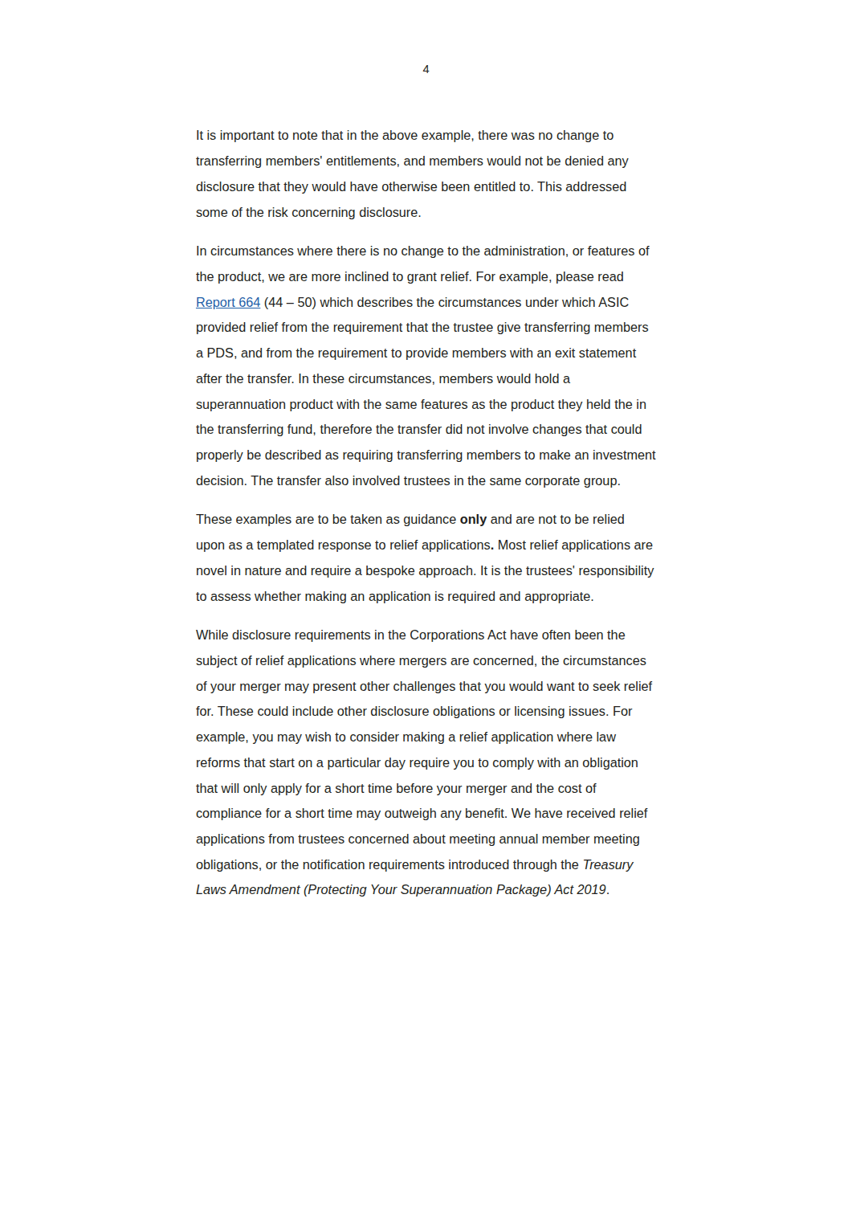4
It is important to note that in the above example, there was no change to transferring members' entitlements, and members would not be denied any disclosure that they would have otherwise been entitled to. This addressed some of the risk concerning disclosure.
In circumstances where there is no change to the administration, or features of the product, we are more inclined to grant relief. For example, please read Report 664 (44 – 50) which describes the circumstances under which ASIC provided relief from the requirement that the trustee give transferring members a PDS, and from the requirement to provide members with an exit statement after the transfer. In these circumstances, members would hold a superannuation product with the same features as the product they held the in the transferring fund, therefore the transfer did not involve changes that could properly be described as requiring transferring members to make an investment decision. The transfer also involved trustees in the same corporate group.
These examples are to be taken as guidance only and are not to be relied upon as a templated response to relief applications. Most relief applications are novel in nature and require a bespoke approach. It is the trustees' responsibility to assess whether making an application is required and appropriate.
While disclosure requirements in the Corporations Act have often been the subject of relief applications where mergers are concerned, the circumstances of your merger may present other challenges that you would want to seek relief for. These could include other disclosure obligations or licensing issues. For example, you may wish to consider making a relief application where law reforms that start on a particular day require you to comply with an obligation that will only apply for a short time before your merger and the cost of compliance for a short time may outweigh any benefit. We have received relief applications from trustees concerned about meeting annual member meeting obligations, or the notification requirements introduced through the Treasury Laws Amendment (Protecting Your Superannuation Package) Act 2019.